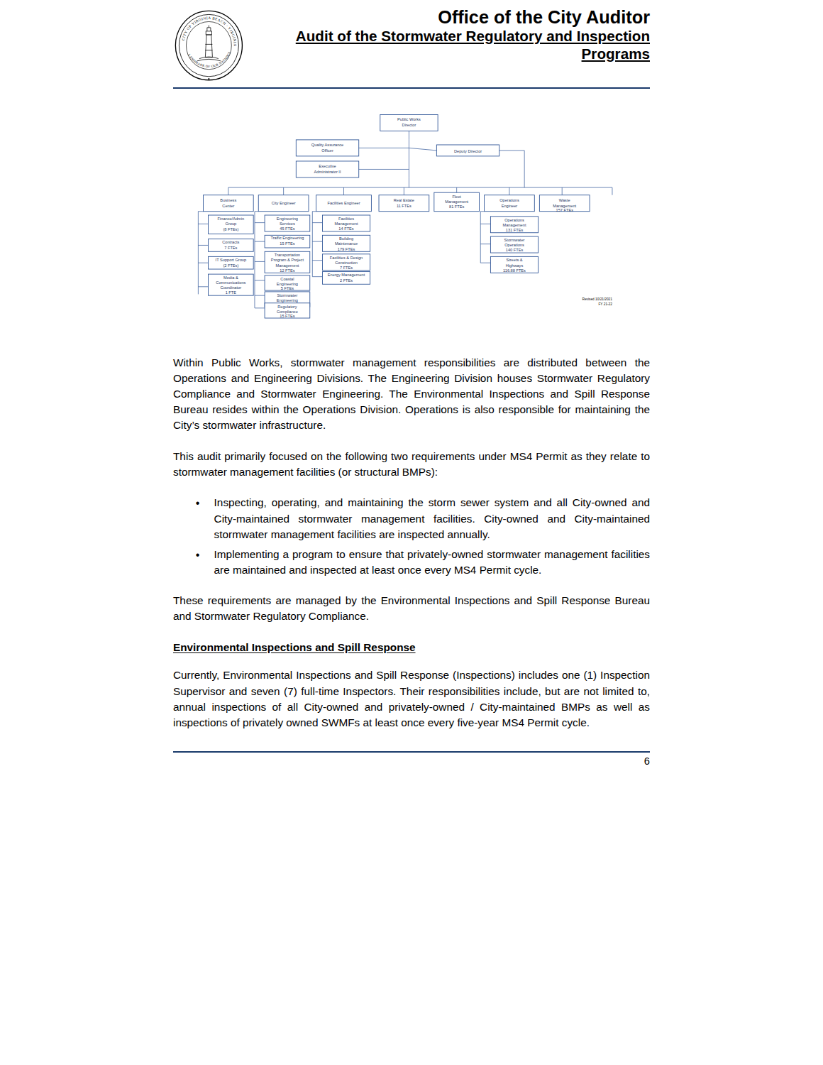CITY OF VIRGINIA BEACH · VIRGINIA LANDMARK OF OUR NATION'S BEGINNING
Office of the City Auditor
Audit of the Stormwater Regulatory and Inspection Programs
Public Works Director Quality Assurance Officer Deputy Director Executive Administrator II Business Center City Engineer Facilities Engineer Real Estate 11 FTEs Fleet Management 81 FTEs Operations Engineer Waste Management 157 FTEs Finance/Admin Group (8 FTEs) Contracts 7 FTEs IT Support Group (2 FTEs) Media & Communications Coordinator 1 FTE Engineering Services 45 FTEs Traffic Engineering 15 FTEs Transportation Program & Project Management 12 FTEs Coastal Engineering 5 FTEs Stormwater Engineering 29 FTEs Regulatory Compliance 15 FTEs Facilities Management 14 FTEs Building Maintenance 179 FTEs Facilities & Design Construction 7 FTEs Energy Management 2 FTEs Operations Management 131 FTEs Stormwater Operations 140 FTEs Streets & Highways 116.88 FTEs Revised 10/21/2021 FY 21-22
Within Public Works, stormwater management responsibilities are distributed between the Operations and Engineering Divisions. The Engineering Division houses Stormwater Regulatory Compliance and Stormwater Engineering. The Environmental Inspections and Spill Response Bureau resides within the Operations Division. Operations is also responsible for maintaining the City’s stormwater infrastructure.
This audit primarily focused on the following two requirements under MS4 Permit as they relate to stormwater management facilities (or structural BMPs):
Inspecting, operating, and maintaining the storm sewer system and all City-owned and City-maintained stormwater management facilities. City-owned and City-maintained stormwater management facilities are inspected annually.
Implementing a program to ensure that privately-owned stormwater management facilities are maintained and inspected at least once every MS4 Permit cycle.
These requirements are managed by the Environmental Inspections and Spill Response Bureau and Stormwater Regulatory Compliance.
Environmental Inspections and Spill Response
Currently, Environmental Inspections and Spill Response (Inspections) includes one (1) Inspection Supervisor and seven (7) full-time Inspectors. Their responsibilities include, but are not limited to, annual inspections of all City-owned and privately-owned / City-maintained BMPs as well as inspections of privately owned SWMFs at least once every five-year MS4 Permit cycle.
6